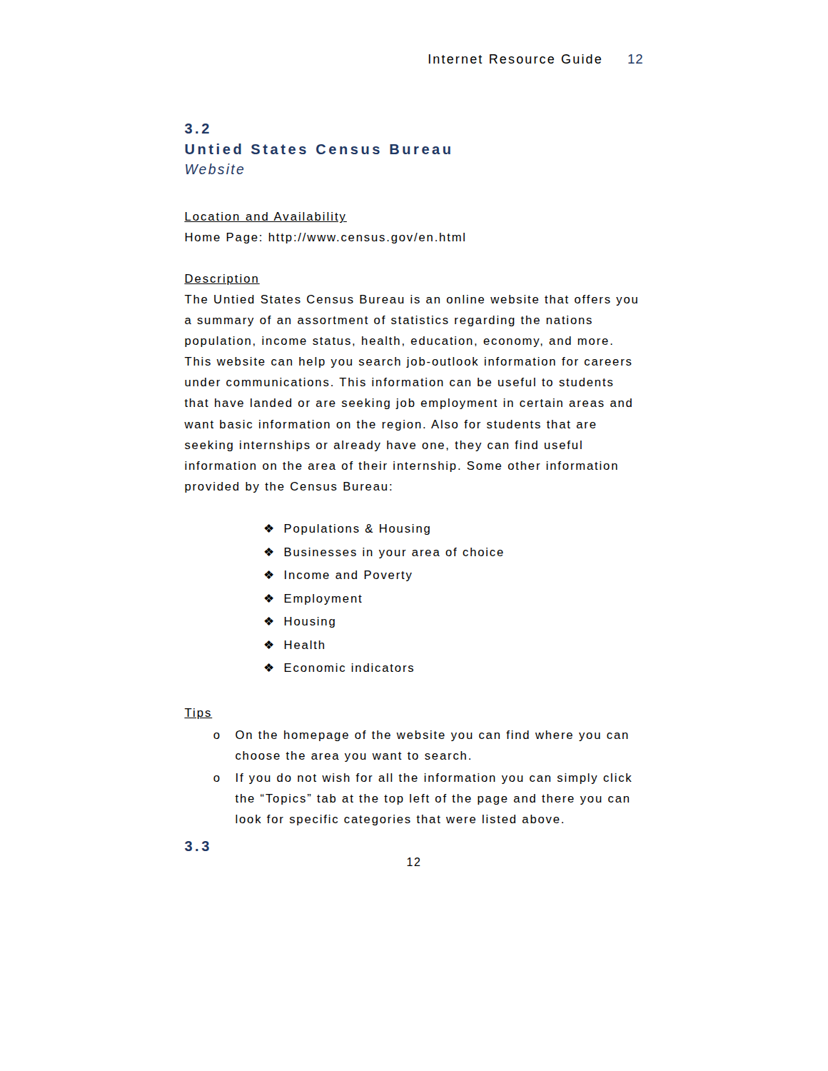Internet Resource Guide 12
3.2
Untied States Census Bureau
Website
Location and Availability
Home Page: http://www.census.gov/en.html
Description
The Untied States Census Bureau is an online website that offers you a summary of an assortment of statistics regarding the nations population, income status, health, education, economy, and more. This website can help you search job-outlook information for careers under communications. This information can be useful to students that have landed or are seeking job employment in certain areas and want basic information on the region. Also for students that are seeking internships or already have one, they can find useful information on the area of their internship. Some other information provided by the Census Bureau:
Populations & Housing
Businesses in your area of choice
Income and Poverty
Employment
Housing
Health
Economic indicators
Tips
On the homepage of the website you can find where you can choose the area you want to search.
If you do not wish for all the information you can simply click the “Topics” tab at the top left of the page and there you can look for specific categories that were listed above.
3.3
12